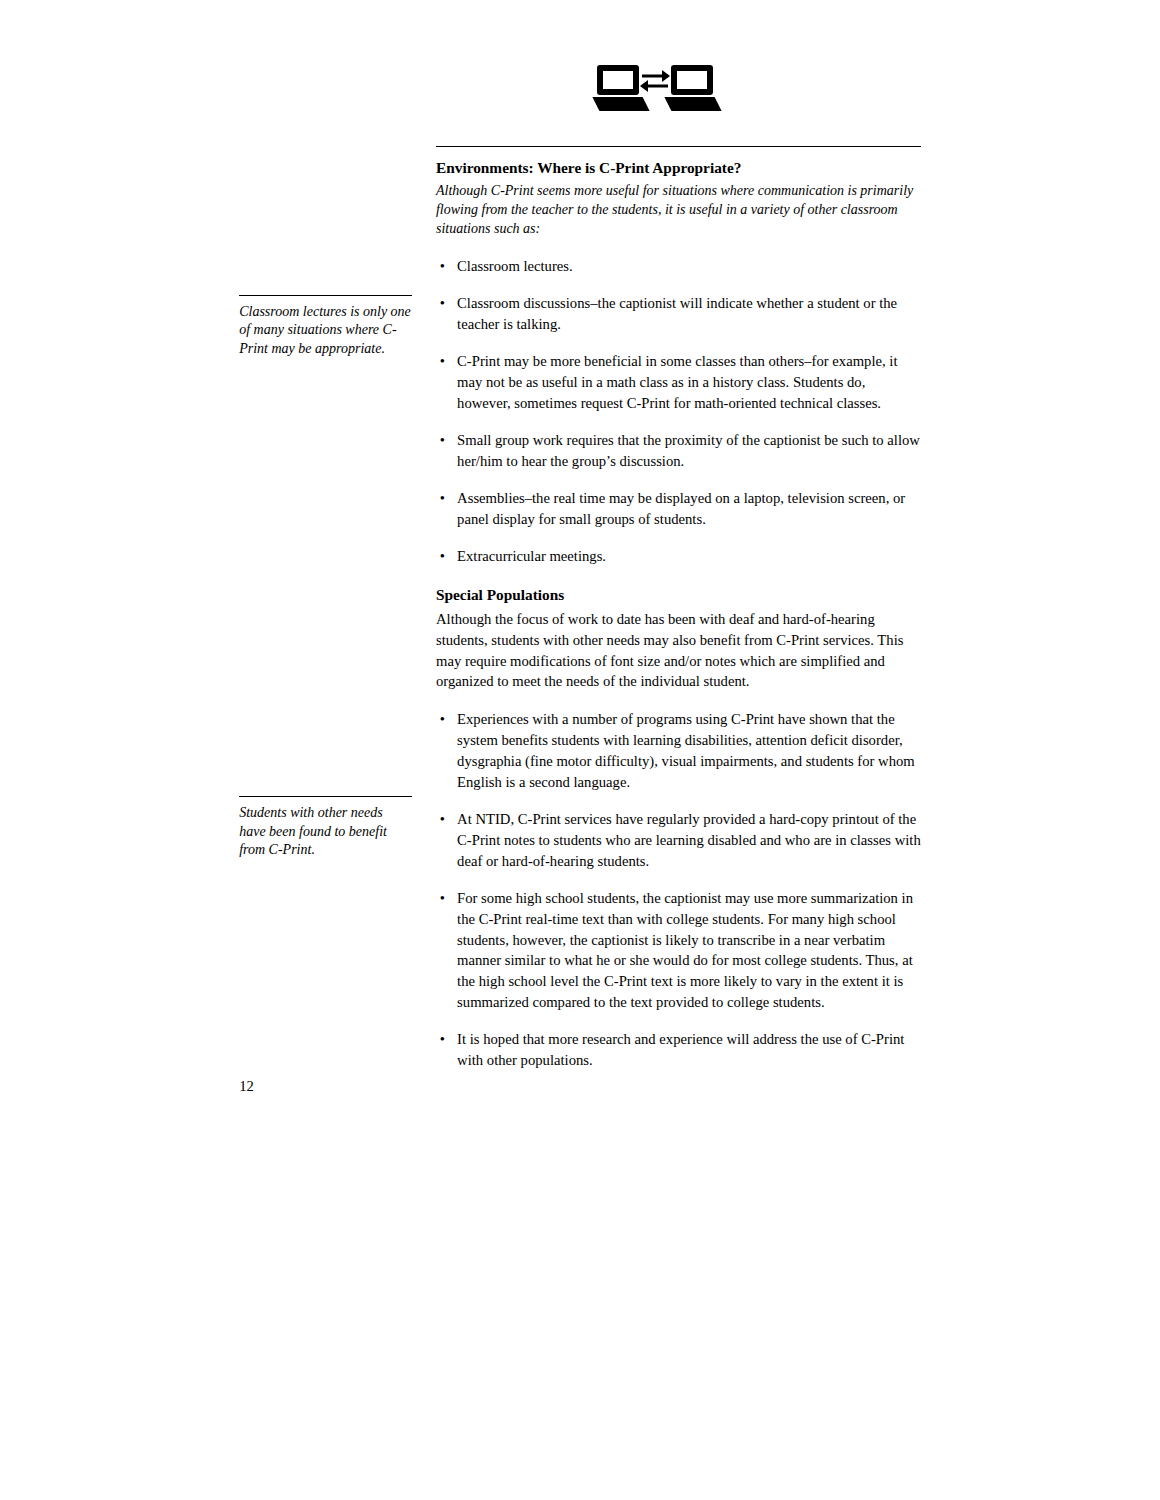Classroom lectures is only one of many situations where C-Print may be appropriate.
Students with other needs have been found to benefit from C-Print.
Environments: Where is C-Print Appropriate?
Although C-Print seems more useful for situations where communication is primarily flowing from the teacher to the students, it is useful in a variety of other classroom situations such as:
Classroom lectures.
Classroom discussions–the captionist will indicate whether a student or the teacher is talking.
C-Print may be more beneficial in some classes than others–for example, it may not be as useful in a math class as in a history class. Students do, however, sometimes request C-Print for math-oriented technical classes.
Small group work requires that the proximity of the captionist be such to allow her/him to hear the group’s discussion.
Assemblies–the real time may be displayed on a laptop, television screen, or panel display for small groups of students.
Extracurricular meetings.
Special Populations
Although the focus of work to date has been with deaf and hard-of-hearing students, students with other needs may also benefit from C-Print services. This may require modifications of font size and/or notes which are simplified and organized to meet the needs of the individual student.
Experiences with a number of programs using C-Print have shown that the system benefits students with learning disabilities, attention deficit disorder, dysgraphia (fine motor difficulty), visual impairments, and students for whom English is a second language.
At NTID, C-Print services have regularly provided a hard-copy printout of the C-Print notes to students who are learning disabled and who are in classes with deaf or hard-of-hearing students.
For some high school students, the captionist may use more summarization in the C-Print real-time text than with college students. For many high school students, however, the captionist is likely to transcribe in a near verbatim manner similar to what he or she would do for most college students. Thus, at the high school level the C-Print text is more likely to vary in the extent it is summarized compared to the text provided to college students.
It is hoped that more research and experience will address the use of C-Print with other populations.
12